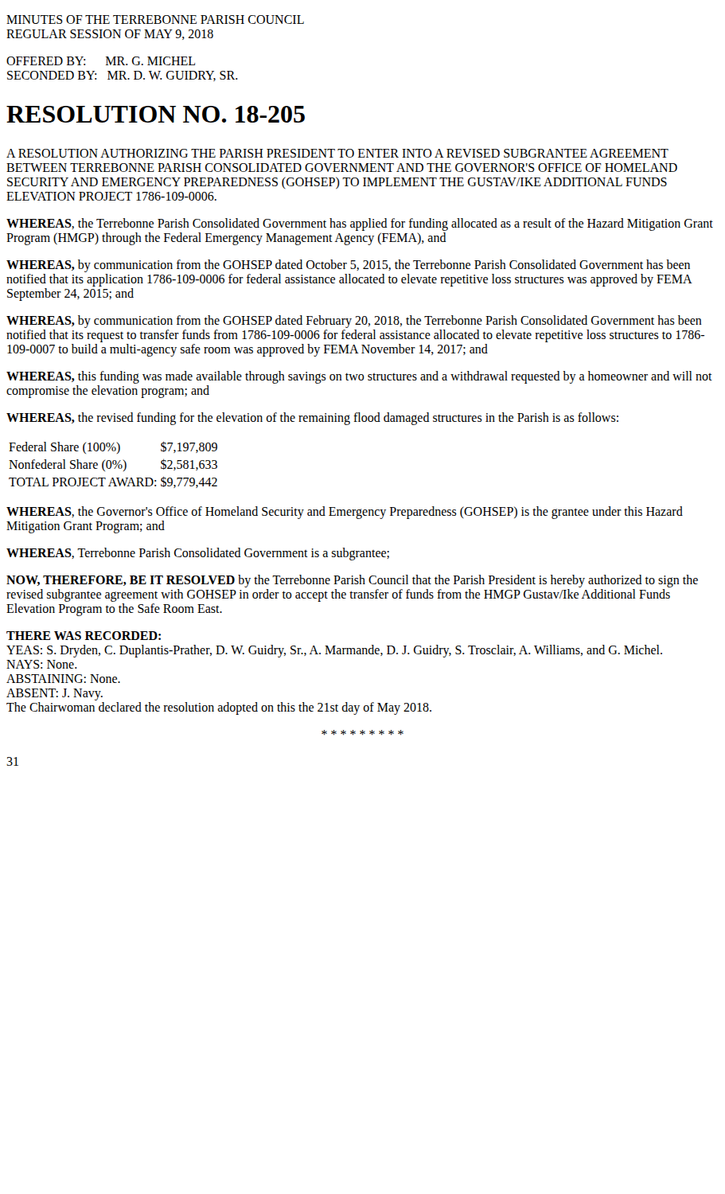MINUTES OF THE TERREBONNE PARISH COUNCIL
REGULAR SESSION OF MAY 9, 2018
OFFERED BY: MR. G. MICHEL
SECONDED BY: MR. D. W. GUIDRY, SR.
RESOLUTION NO. 18-205
A RESOLUTION AUTHORIZING THE PARISH PRESIDENT TO ENTER INTO A REVISED SUBGRANTEE AGREEMENT BETWEEN TERREBONNE PARISH CONSOLIDATED GOVERNMENT AND THE GOVERNOR'S OFFICE OF HOMELAND SECURITY AND EMERGENCY PREPAREDNESS (GOHSEP) TO IMPLEMENT THE GUSTAV/IKE ADDITIONAL FUNDS ELEVATION PROJECT 1786-109-0006.
WHEREAS, the Terrebonne Parish Consolidated Government has applied for funding allocated as a result of the Hazard Mitigation Grant Program (HMGP) through the Federal Emergency Management Agency (FEMA), and
WHEREAS, by communication from the GOHSEP dated October 5, 2015, the Terrebonne Parish Consolidated Government has been notified that its application 1786-109-0006 for federal assistance allocated to elevate repetitive loss structures was approved by FEMA September 24, 2015; and
WHEREAS, by communication from the GOHSEP dated February 20, 2018, the Terrebonne Parish Consolidated Government has been notified that its request to transfer funds from 1786-109-0006 for federal assistance allocated to elevate repetitive loss structures to 1786-109-0007 to build a multi-agency safe room was approved by FEMA November 14, 2017; and
WHEREAS, this funding was made available through savings on two structures and a withdrawal requested by a homeowner and will not compromise the elevation program; and
WHEREAS, the revised funding for the elevation of the remaining flood damaged structures in the Parish is as follows:
| Federal Share (100%) | $7,197,809 |
| Nonfederal Share (0%) | $2,581,633 |
| TOTAL PROJECT AWARD: | $9,779,442 |
WHEREAS, the Governor's Office of Homeland Security and Emergency Preparedness (GOHSEP) is the grantee under this Hazard Mitigation Grant Program; and
WHEREAS, Terrebonne Parish Consolidated Government is a subgrantee;
NOW, THEREFORE, BE IT RESOLVED by the Terrebonne Parish Council that the Parish President is hereby authorized to sign the revised subgrantee agreement with GOHSEP in order to accept the transfer of funds from the HMGP Gustav/Ike Additional Funds Elevation Program to the Safe Room East.
THERE WAS RECORDED:
YEAS: S. Dryden, C. Duplantis-Prather, D. W. Guidry, Sr., A. Marmande, D. J. Guidry, S. Trosclair, A. Williams, and G. Michel.
NAYS: None.
ABSTAINING: None.
ABSENT: J. Navy.
The Chairwoman declared the resolution adopted on this the 21st day of May 2018.
* * * * * * * * *
31